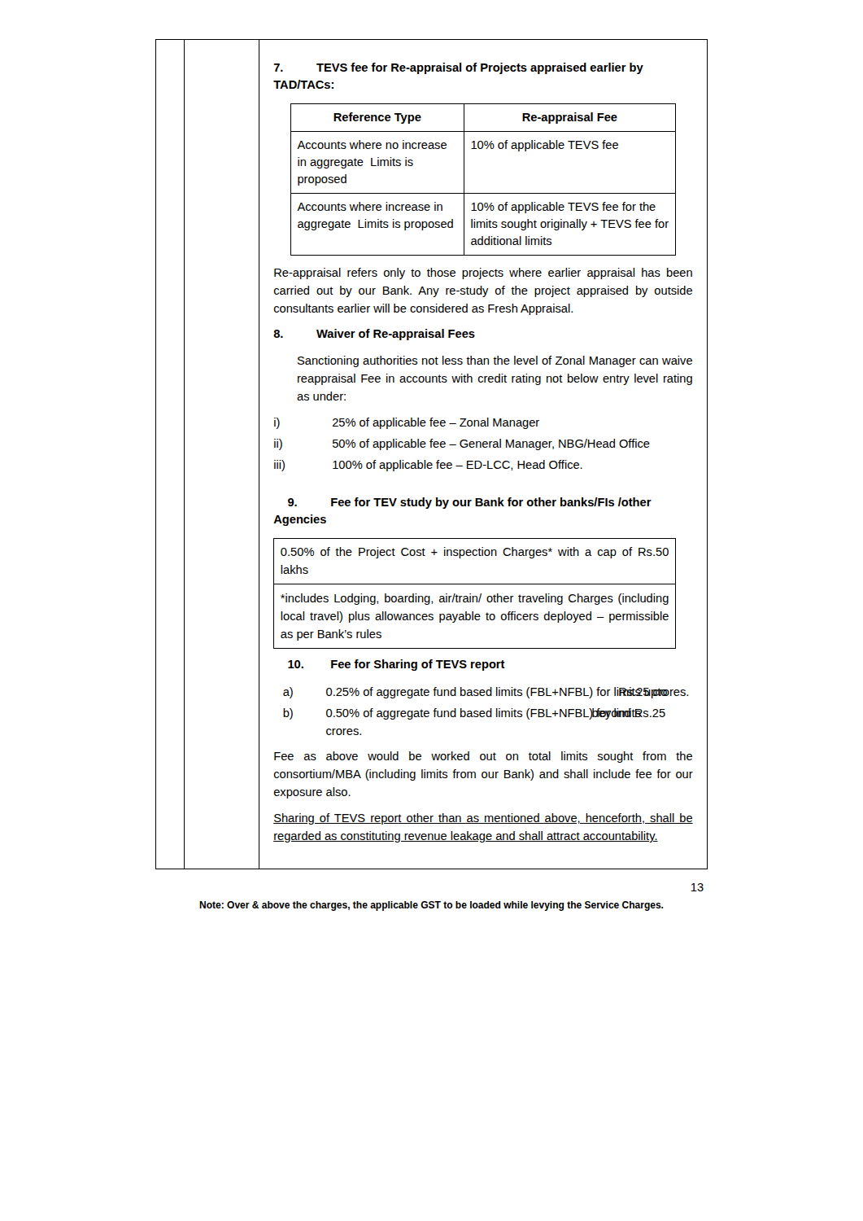7. TEVS fee for Re-appraisal of Projects appraised earlier by TAD/TACs:
| Reference Type | Re-appraisal Fee |
| --- | --- |
| Accounts where no increase in aggregate Limits is proposed | 10% of applicable TEVS fee |
| Accounts where increase in aggregate Limits is proposed | 10% of applicable TEVS fee for the limits sought originally + TEVS fee for additional limits |
Re-appraisal refers only to those projects where earlier appraisal has been carried out by our Bank. Any re-study of the project appraised by outside consultants earlier will be considered as Fresh Appraisal.
8. Waiver of Re-appraisal Fees
Sanctioning authorities not less than the level of Zonal Manager can waive reappraisal Fee in accounts with credit rating not below entry level rating as under:
i)
25% of applicable fee – Zonal Manager
ii)
50% of applicable fee – General Manager, NBG/Head Office
iii)
100% of applicable fee – ED-LCC, Head Office.
9. Fee for TEV study by our Bank for other banks/FIs /other Agencies
| 0.50% of the Project Cost + inspection Charges* with a cap of Rs.50 lakhs |
| *includes Lodging, boarding, air/train/ other traveling Charges (including local travel) plus allowances payable to officers deployed – permissible as per Bank’s rules |
10. Fee for Sharing of TEVS report
a)
0.25% of aggregate fund based limits (FBL+NFBL) for limits upto Rs.25 crores.
b)
0.50% of aggregate fund based limits (FBL+NFBL) for limits beyond Rs.25 crores.
Fee as above would be worked out on total limits sought from the consortium/MBA (including limits from our Bank) and shall include fee for our exposure also.
Sharing of TEVS report other than as mentioned above, henceforth, shall be regarded as constituting revenue leakage and shall attract accountability.
13
Note: Over & above the charges, the applicable GST to be loaded while levying the Service Charges.